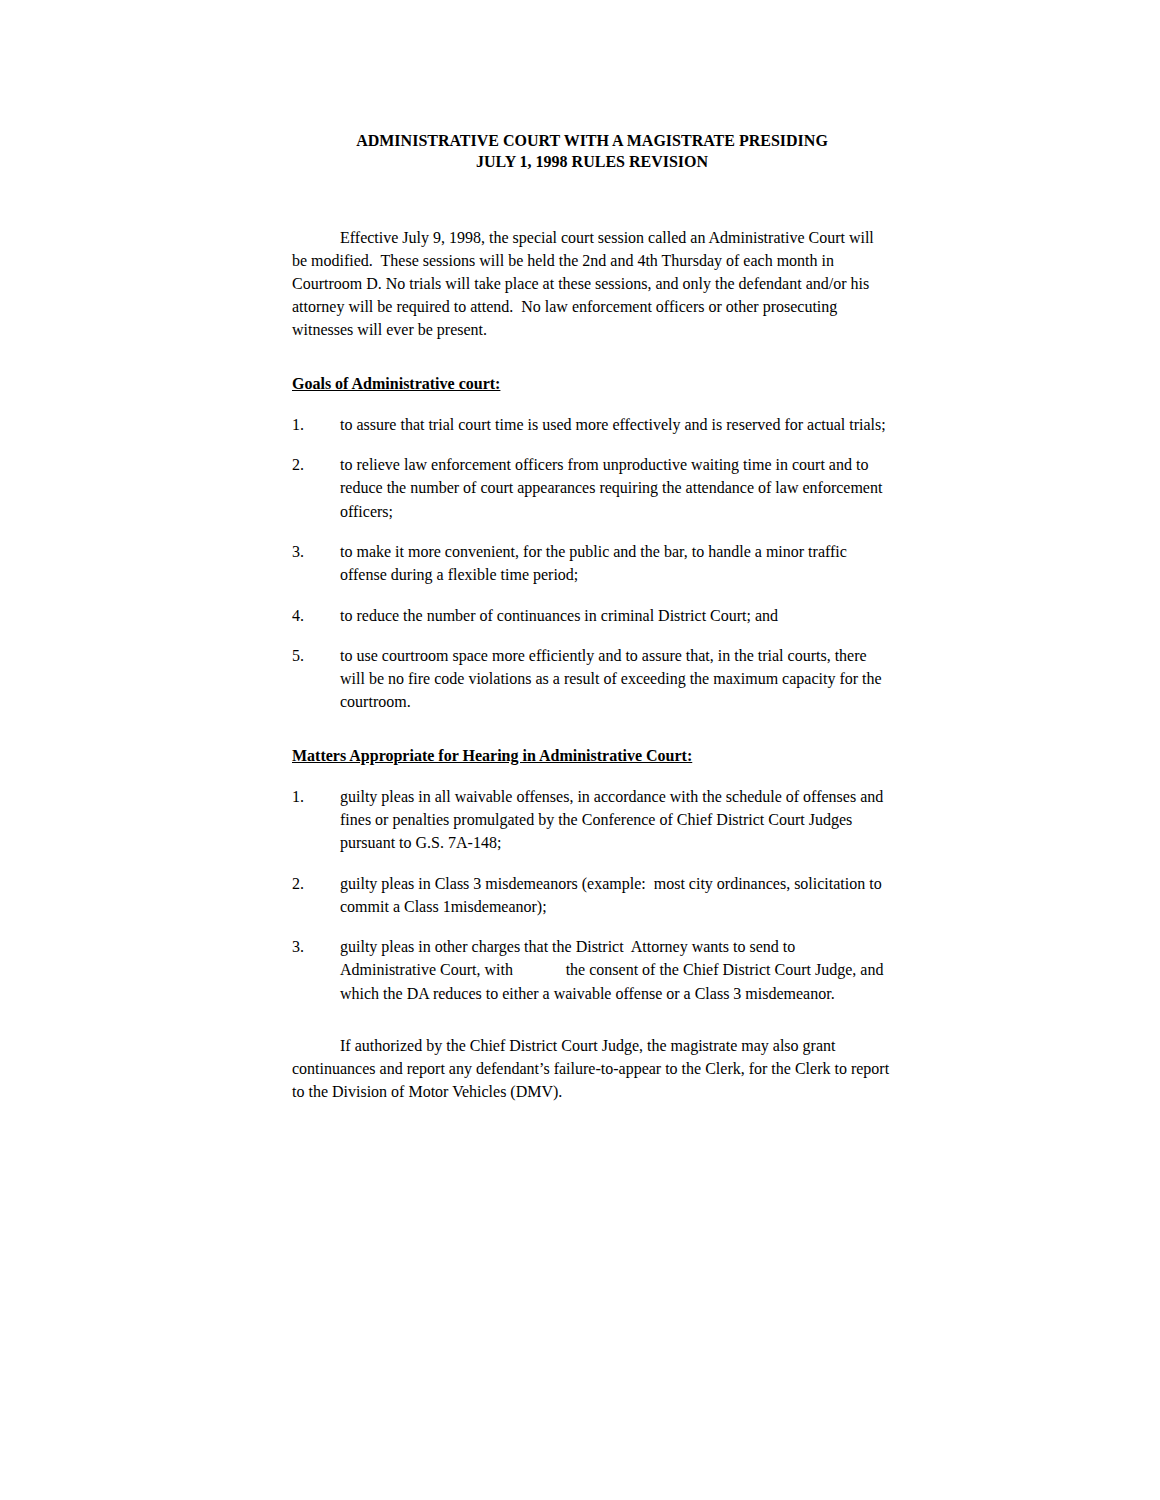Administrative Court with a Magistrate PresidingJuly 1, 1998 Rules Revision
Effective July 9, 1998, the special court session called an Administrative Court will be modified. These sessions will be held the 2nd and 4th Thursday of each month in Courtroom D. No trials will take place at these sessions, and only the defendant and/or his attorney will be required to attend. No law enforcement officers or other prosecuting witnesses will ever be present.
Goals of Administrative court:
1. to assure that trial court time is used more effectively and is reserved for actual trials;
2. to relieve law enforcement officers from unproductive waiting time in court and to reduce the number of court appearances requiring the attendance of law enforcement officers;
3. to make it more convenient, for the public and the bar, to handle a minor traffic offense during a flexible time period;
4. to reduce the number of continuances in criminal District Court; and
5. to use courtroom space more efficiently and to assure that, in the trial courts, there will be no fire code violations as a result of exceeding the maximum capacity for the courtroom.
Matters Appropriate for Hearing in Administrative Court:
1. guilty pleas in all waivable offenses, in accordance with the schedule of offenses and fines or penalties promulgated by the Conference of Chief District Court Judges pursuant to G.S. 7A-148;
2. guilty pleas in Class 3 misdemeanors (example: most city ordinances, solicitation to commit a Class 1misdemeanor);
3. guilty pleas in other charges that the District Attorney wants to send to Administrative Court, with the consent of the Chief District Court Judge, and which the DA reduces to either a waivable offense or a Class 3 misdemeanor.
If authorized by the Chief District Court Judge, the magistrate may also grant continuances and report any defendant’s failure-to-appear to the Clerk, for the Clerk to report to the Division of Motor Vehicles (DMV).